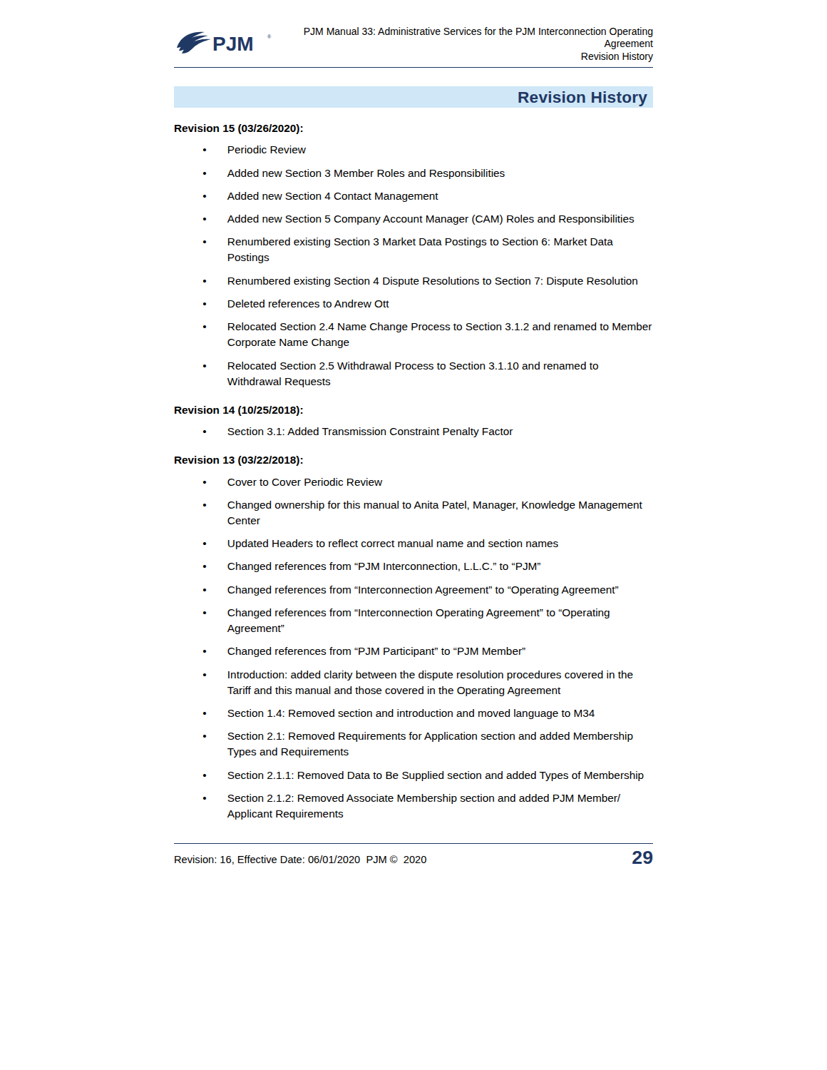PJM ®
PJM Manual 33: Administrative Services for the PJM Interconnection Operating
Agreement
Revision History
Revision History
Revision 15 (03/26/2020):
Periodic Review
Added new Section 3 Member Roles and Responsibilities
Added new Section 4 Contact Management
Added new Section 5 Company Account Manager (CAM) Roles and Responsibilities
Renumbered existing Section 3 Market Data Postings to Section 6: Market Data Postings
Renumbered existing Section 4 Dispute Resolutions to Section 7: Dispute Resolution
Deleted references to Andrew Ott
Relocated Section 2.4 Name Change Process to Section 3.1.2 and renamed to Member Corporate Name Change
Relocated Section 2.5 Withdrawal Process to Section 3.1.10 and renamed to Withdrawal Requests
Revision 14 (10/25/2018):
Section 3.1: Added Transmission Constraint Penalty Factor
Revision 13 (03/22/2018):
Cover to Cover Periodic Review
Changed ownership for this manual to Anita Patel, Manager, Knowledge Management Center
Updated Headers to reflect correct manual name and section names
Changed references from “PJM Interconnection, L.L.C.” to “PJM”
Changed references from “Interconnection Agreement” to “Operating Agreement”
Changed references from “Interconnection Operating Agreement” to “Operating Agreement”
Changed references from “PJM Participant” to “PJM Member”
Introduction: added clarity between the dispute resolution procedures covered in the Tariff and this manual and those covered in the Operating Agreement
Section 1.4: Removed section and introduction and moved language to M34
Section 2.1: Removed Requirements for Application section and added Membership Types and Requirements
Section 2.1.1: Removed Data to Be Supplied section and added Types of Membership
Section 2.1.2: Removed Associate Membership section and added PJM Member/ Applicant Requirements
Revision: 16, Effective Date: 06/01/2020 PJM © 2020
29